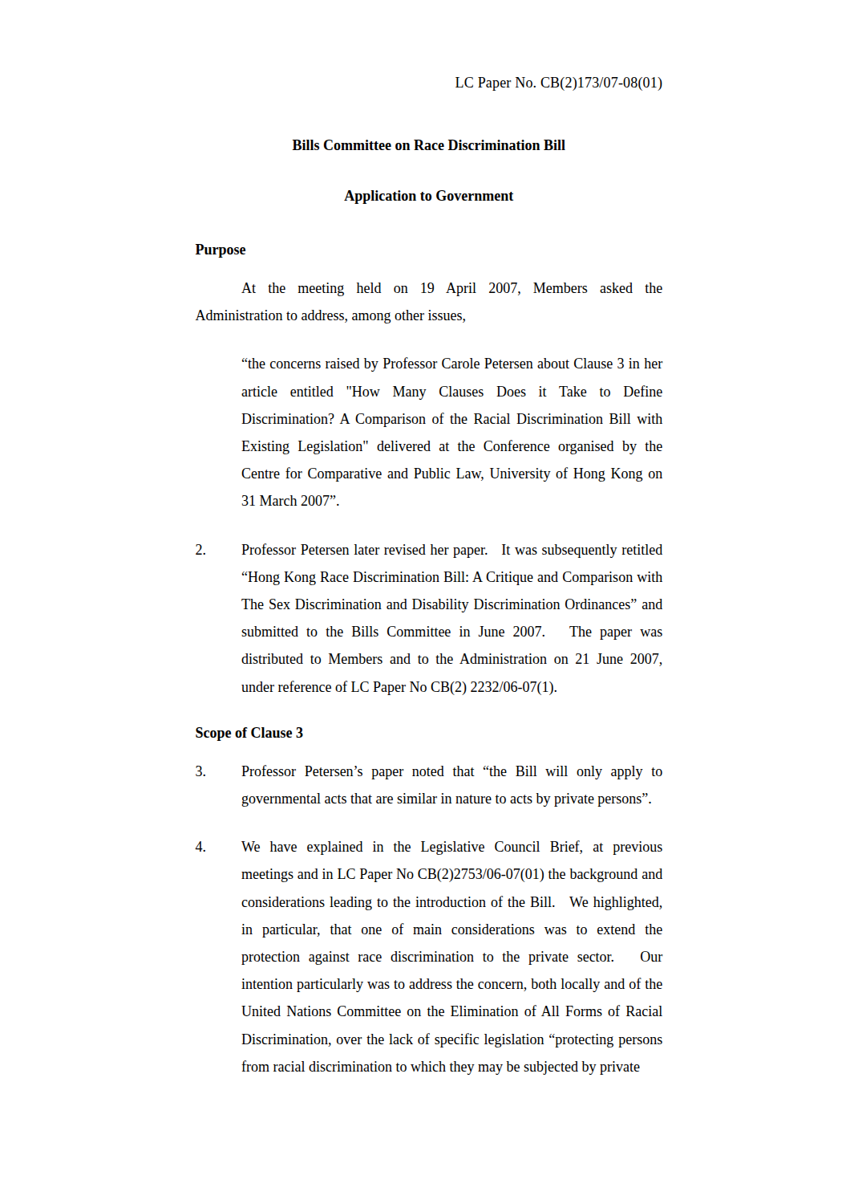LC Paper No. CB(2)173/07-08(01)
Bills Committee on Race Discrimination Bill
Application to Government
Purpose
At the meeting held on 19 April 2007, Members asked the Administration to address, among other issues,
“the concerns raised by Professor Carole Petersen about Clause 3 in her article entitled "How Many Clauses Does it Take to Define Discrimination? A Comparison of the Racial Discrimination Bill with Existing Legislation" delivered at the Conference organised by the Centre for Comparative and Public Law, University of Hong Kong on 31 March 2007”.
2. Professor Petersen later revised her paper. It was subsequently retitled “Hong Kong Race Discrimination Bill: A Critique and Comparison with The Sex Discrimination and Disability Discrimination Ordinances” and submitted to the Bills Committee in June 2007. The paper was distributed to Members and to the Administration on 21 June 2007, under reference of LC Paper No CB(2) 2232/06-07(1).
Scope of Clause 3
3. Professor Petersen’s paper noted that “the Bill will only apply to governmental acts that are similar in nature to acts by private persons”.
4. We have explained in the Legislative Council Brief, at previous meetings and in LC Paper No CB(2)2753/06-07(01) the background and considerations leading to the introduction of the Bill. We highlighted, in particular, that one of main considerations was to extend the protection against race discrimination to the private sector. Our intention particularly was to address the concern, both locally and of the United Nations Committee on the Elimination of All Forms of Racial Discrimination, over the lack of specific legislation “protecting persons from racial discrimination to which they may be subjected by private